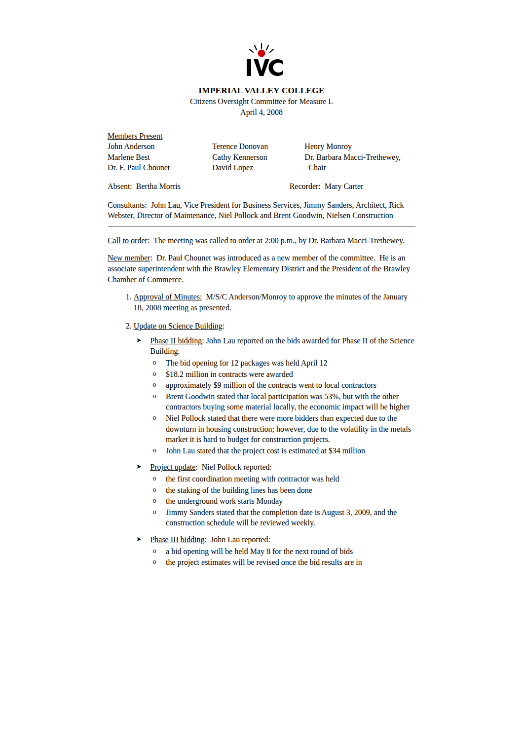IMPERIAL VALLEY COLLEGE
Citizens Oversight Committee for Measure L
April 4, 2008
Members Present
| John Anderson | Terence Donovan | Henry Monroy |
| Marlene Best | Cathy Kennerson | Dr. Barbara Macci-Trethewey, |
| Dr. F. Paul Chounet | David Lopez | Chair |
Absent: Bertha Morris
Recorder: Mary Carter
Consultants: John Lau, Vice President for Business Services, Jimmy Sanders, Architect, Rick Webster, Director of Maintenance, Niel Pollock and Brent Goodwin, Nielsen Construction
Call to order: The meeting was called to order at 2:00 p.m., by Dr. Barbara Macci-Trethewey.
New member: Dr. Paul Chounet was introduced as a new member of the committee. He is an associate superintendent with the Brawley Elementary District and the President of the Brawley Chamber of Commerce.
Approval of Minutes: M/S/C Anderson/Monroy to approve the minutes of the January 18, 2008 meeting as presented.
Update on Science Building:
Phase II bidding: John Lau reported on the bids awarded for Phase II of the Science Building.
The bid opening for 12 packages was held April 12
$18.2 million in contracts were awarded
approximately $9 million of the contracts went to local contractors
Brent Goodwin stated that local participation was 53%, but with the other contractors buying some material locally, the economic impact will be higher
Niel Pollock stated that there were more bidders than expected due to the downturn in housing construction; however, due to the volatility in the metals market it is hard to budget for construction projects.
John Lau stated that the project cost is estimated at $34 million
Project update: Niel Pollock reported:
the first coordination meeting with contractor was held
the staking of the building lines has been done
the underground work starts Monday
Jimmy Sanders stated that the completion date is August 3, 2009, and the construction schedule will be reviewed weekly.
Phase III bidding: John Lau reported:
a bid opening will be held May 8 for the next round of bids
the project estimates will be revised once the bid results are in